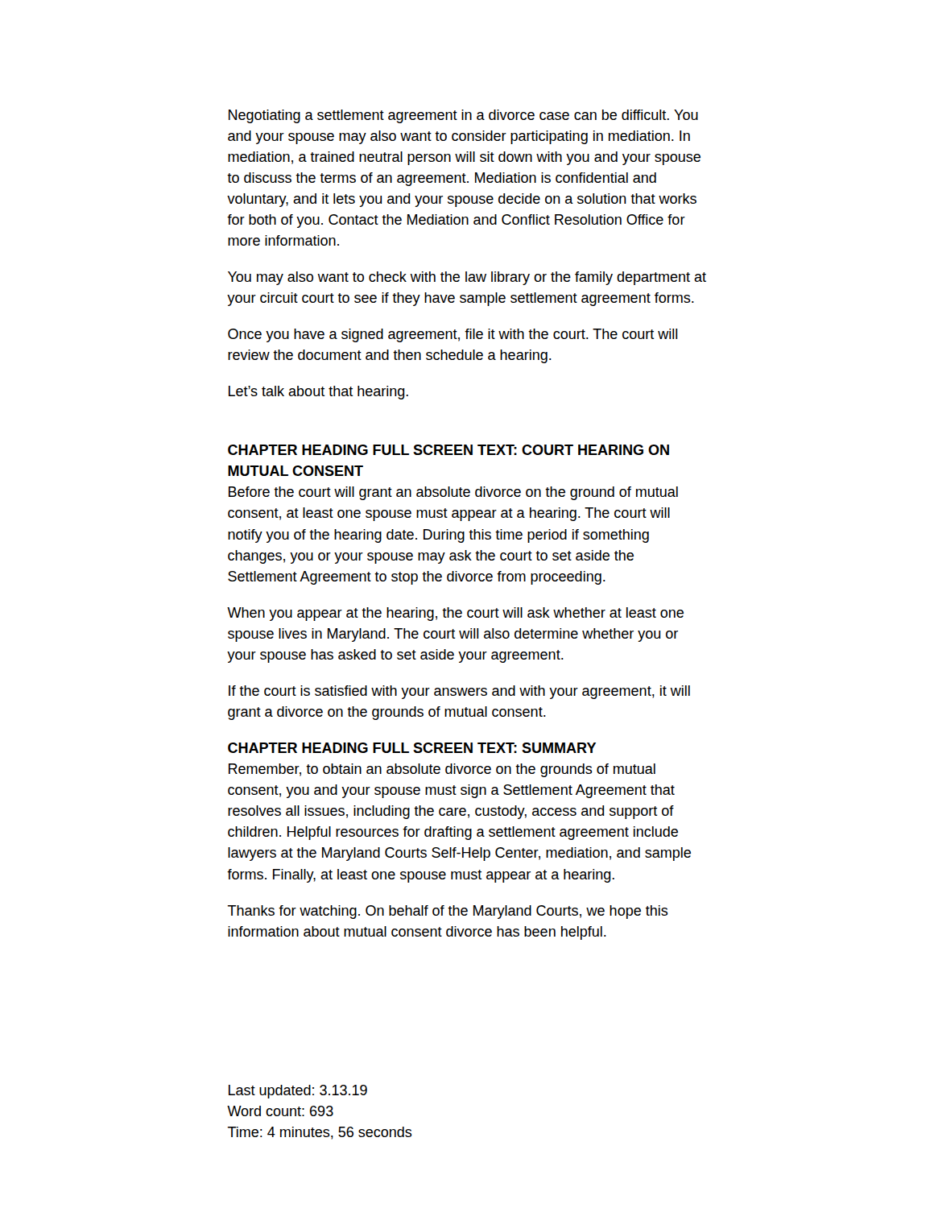Negotiating a settlement agreement in a divorce case can be difficult. You and your spouse may also want to consider participating in mediation. In mediation, a trained neutral person will sit down with you and your spouse to discuss the terms of an agreement. Mediation is confidential and voluntary, and it lets you and your spouse decide on a solution that works for both of you. Contact the Mediation and Conflict Resolution Office for more information.
You may also want to check with the law library or the family department at your circuit court to see if they have sample settlement agreement forms.
Once you have a signed agreement, file it with the court. The court will review the document and then schedule a hearing.
Let’s talk about that hearing.
CHAPTER HEADING FULL SCREEN TEXT: COURT HEARING ON MUTUAL CONSENT
Before the court will grant an absolute divorce on the ground of mutual consent, at least one spouse must appear at a hearing. The court will notify you of the hearing date. During this time period if something changes, you or your spouse may ask the court to set aside the Settlement Agreement to stop the divorce from proceeding.
When you appear at the hearing, the court will ask whether at least one spouse lives in Maryland. The court will also determine whether you or your spouse has asked to set aside your agreement.
If the court is satisfied with your answers and with your agreement, it will grant a divorce on the grounds of mutual consent.
CHAPTER HEADING FULL SCREEN TEXT: SUMMARY
Remember, to obtain an absolute divorce on the grounds of mutual consent, you and your spouse must sign a Settlement Agreement that resolves all issues, including the care, custody, access and support of children. Helpful resources for drafting a settlement agreement include lawyers at the Maryland Courts Self-Help Center, mediation, and sample forms. Finally, at least one spouse must appear at a hearing.
Thanks for watching. On behalf of the Maryland Courts, we hope this information about mutual consent divorce has been helpful.
Last updated: 3.13.19
Word count: 693
Time: 4 minutes, 56 seconds